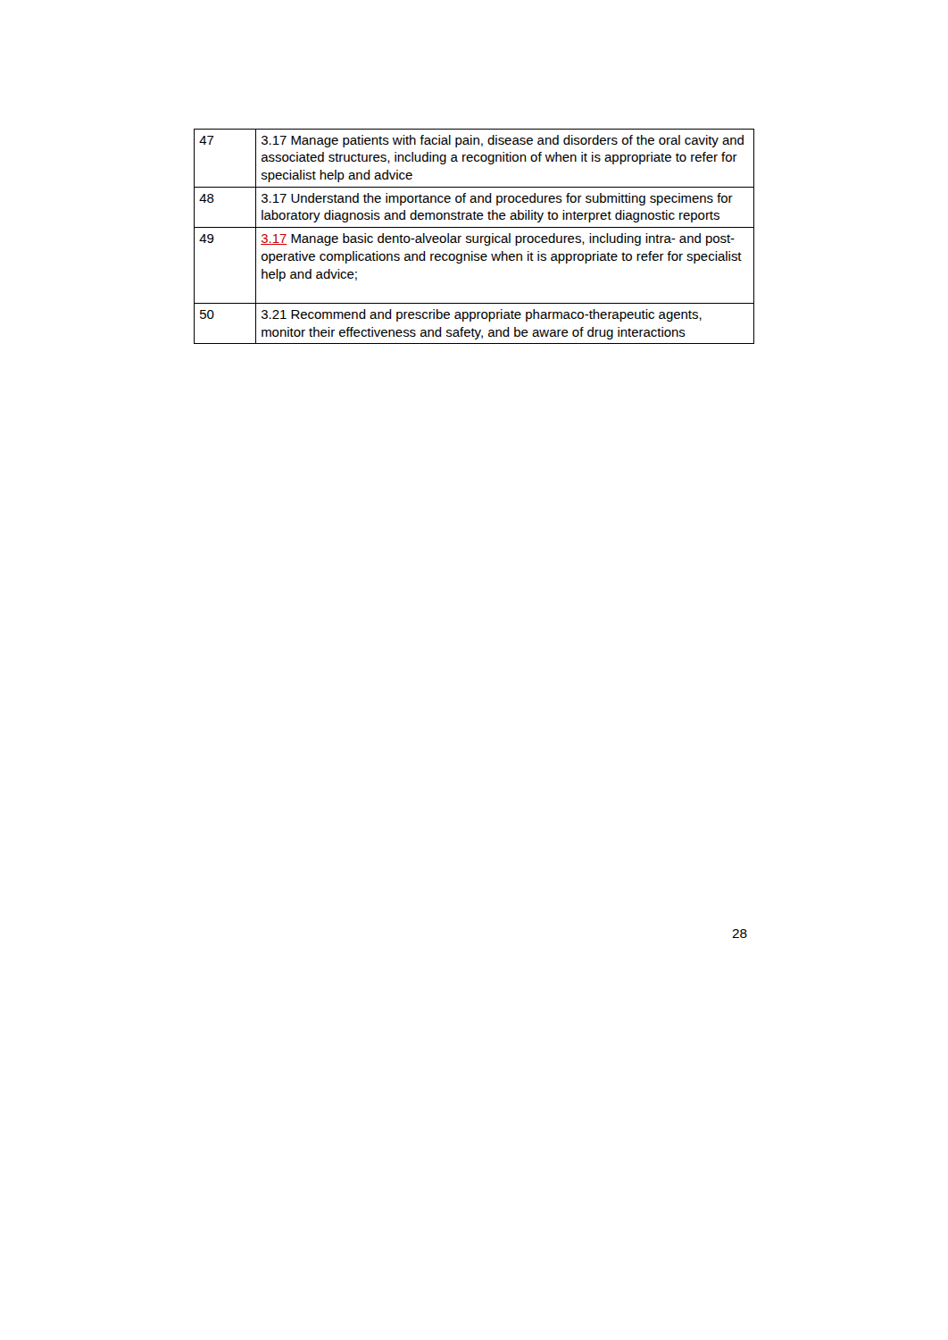| 47 | 3.17 Manage patients with facial pain, disease and disorders of the oral cavity and associated structures, including a recognition of when it is appropriate to refer for specialist help and advice |
| 48 | 3.17 Understand the importance of and procedures for submitting specimens for laboratory diagnosis and demonstrate the ability to interpret diagnostic reports |
| 49 | 3.17 Manage basic dento-alveolar surgical procedures, including intra- and post-operative complications and recognise when it is appropriate to refer for specialist help and advice; |
| 50 | 3.21 Recommend and prescribe appropriate pharmaco-therapeutic agents, monitor their effectiveness and safety, and be aware of drug interactions |
28